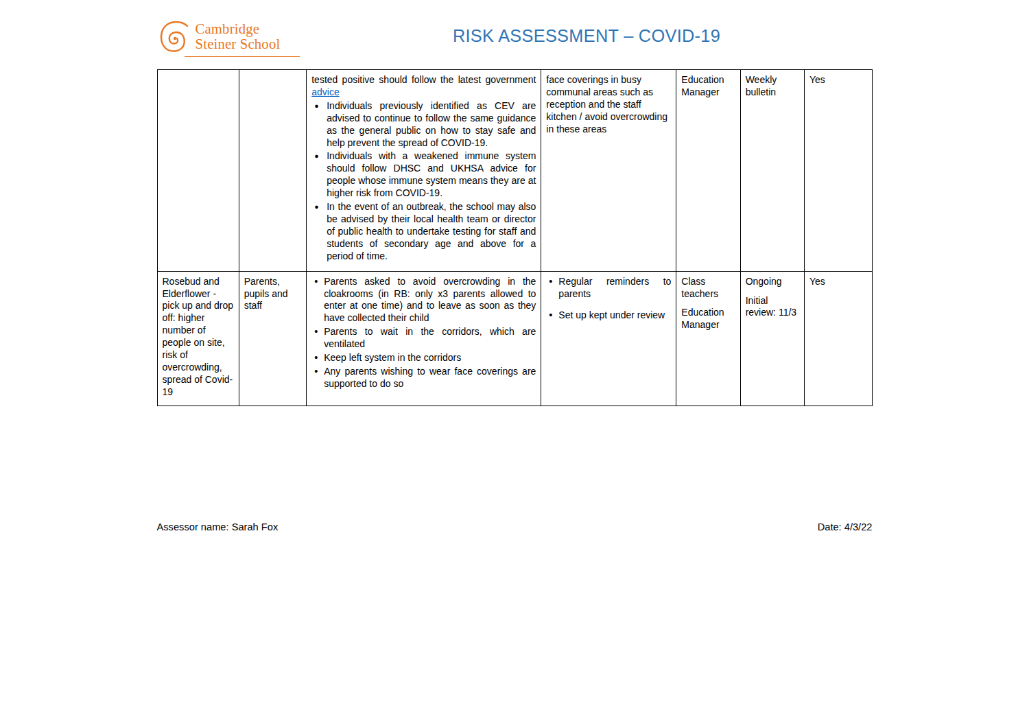Cambridge Steiner School
RISK ASSESSMENT – COVID-19
| | | tested positive should follow the latest government advice Individuals previously identified as CEV are advised to continue to follow the same guidance as the general public on how to stay safe and help prevent the spread of COVID-19. Individuals with a weakened immune system should follow DHSC and UKHSA advice for people whose immune system means they are at higher risk from COVID-19. In the event of an outbreak, the school may also be advised by their local health team or director of public health to undertake testing for staff and students of secondary age and above for a period of time. | face coverings in busy communal areas such as reception and the staff kitchen / avoid overcrowding in these areas | Education Manager | Weekly bulletin | Yes |
| Rosebud and Elderflower - pick up and drop off: higher number of people on site, risk of overcrowding, spread of Covid-19 | Parents, pupils and staff | Parents asked to avoid overcrowding in the cloakrooms (in RB: only x3 parents allowed to enter at one time) and to leave as soon as they have collected their child Parents to wait in the corridors, which are ventilated Keep left system in the corridors Any parents wishing to wear face coverings are supported to do so | Regular reminders to parents Set up kept under review | Class teachers Education Manager | Ongoing Initial review: 11/3 | Yes |
Assessor name: Sarah Fox
Date: 4/3/22